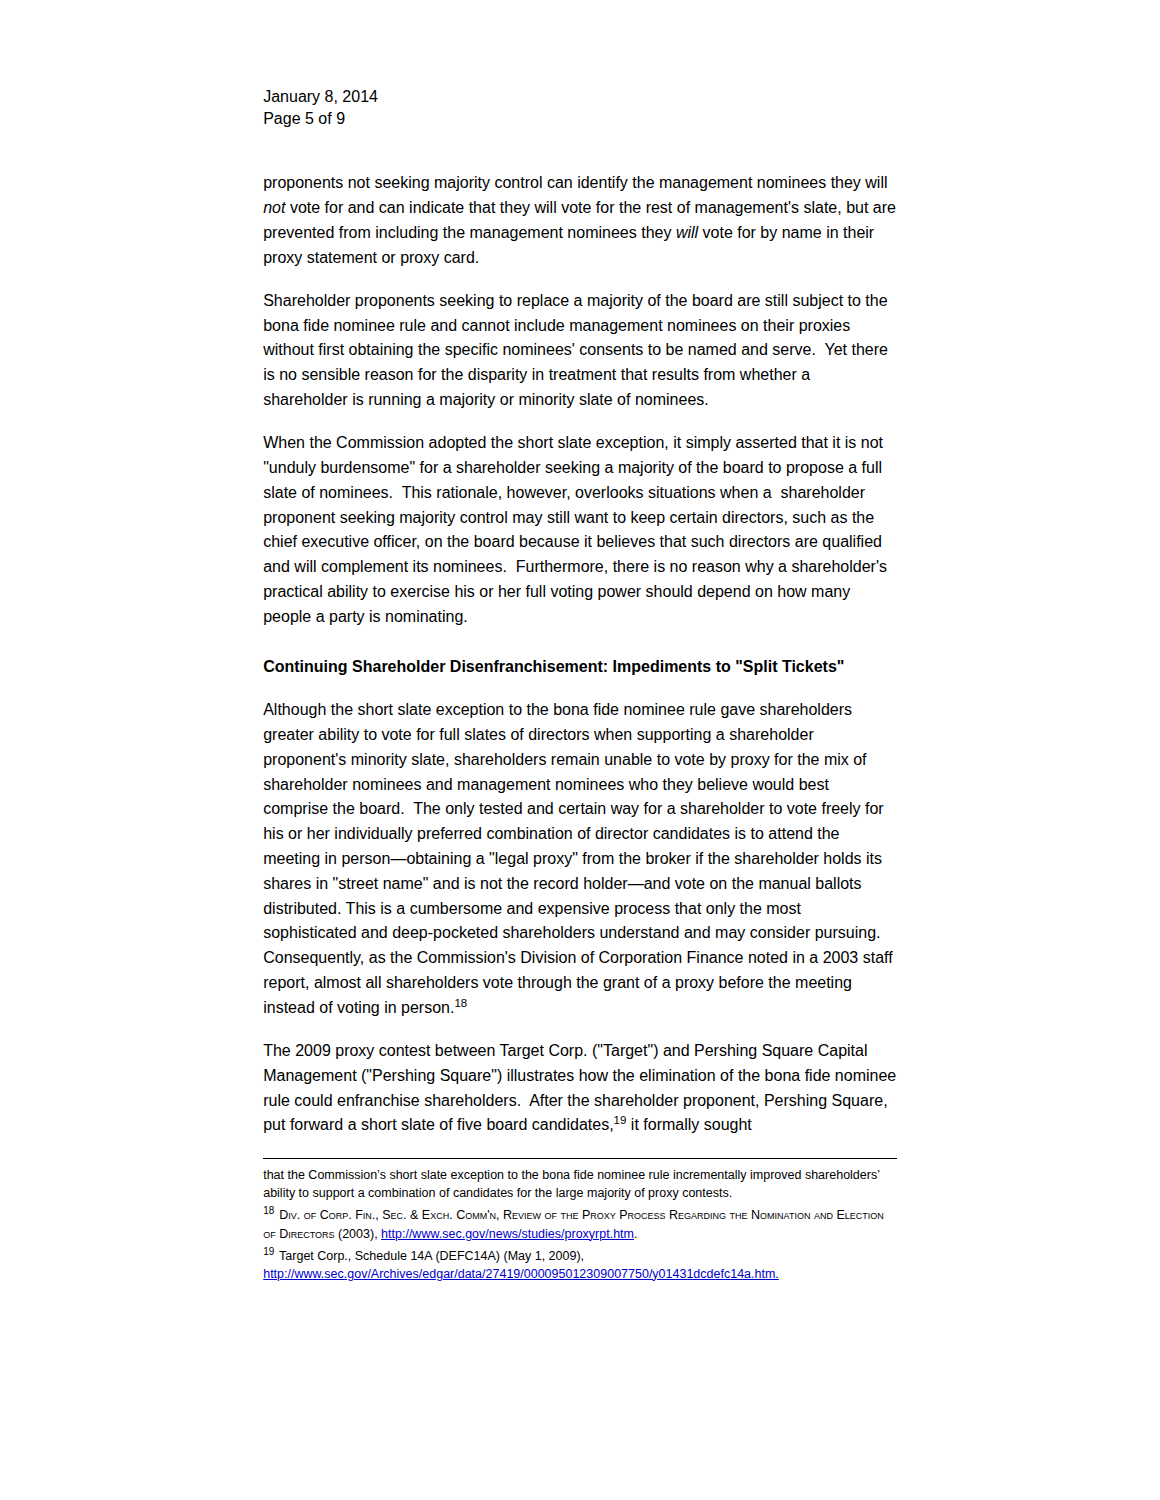January 8, 2014
Page 5 of 9
proponents not seeking majority control can identify the management nominees they will not vote for and can indicate that they will vote for the rest of management's slate, but are prevented from including the management nominees they will vote for by name in their proxy statement or proxy card.
Shareholder proponents seeking to replace a majority of the board are still subject to the bona fide nominee rule and cannot include management nominees on their proxies without first obtaining the specific nominees' consents to be named and serve. Yet there is no sensible reason for the disparity in treatment that results from whether a shareholder is running a majority or minority slate of nominees.
When the Commission adopted the short slate exception, it simply asserted that it is not "unduly burdensome" for a shareholder seeking a majority of the board to propose a full slate of nominees. This rationale, however, overlooks situations when a shareholder proponent seeking majority control may still want to keep certain directors, such as the chief executive officer, on the board because it believes that such directors are qualified and will complement its nominees. Furthermore, there is no reason why a shareholder's practical ability to exercise his or her full voting power should depend on how many people a party is nominating.
Continuing Shareholder Disenfranchisement: Impediments to "Split Tickets"
Although the short slate exception to the bona fide nominee rule gave shareholders greater ability to vote for full slates of directors when supporting a shareholder proponent's minority slate, shareholders remain unable to vote by proxy for the mix of shareholder nominees and management nominees who they believe would best comprise the board. The only tested and certain way for a shareholder to vote freely for his or her individually preferred combination of director candidates is to attend the meeting in person—obtaining a "legal proxy" from the broker if the shareholder holds its shares in "street name" and is not the record holder—and vote on the manual ballots distributed. This is a cumbersome and expensive process that only the most sophisticated and deep-pocketed shareholders understand and may consider pursuing. Consequently, as the Commission's Division of Corporation Finance noted in a 2003 staff report, almost all shareholders vote through the grant of a proxy before the meeting instead of voting in person.18
The 2009 proxy contest between Target Corp. ("Target") and Pershing Square Capital Management ("Pershing Square") illustrates how the elimination of the bona fide nominee rule could enfranchise shareholders. After the shareholder proponent, Pershing Square, put forward a short slate of five board candidates,19 it formally sought
that the Commission’s short slate exception to the bona fide nominee rule incrementally improved shareholders’ ability to support a combination of candidates for the large majority of proxy contests.
18 Div. of Corp. Fin., Sec. & Exch. Comm'n, Review of the Proxy Process Regarding the Nomination and Election of Directors (2003), http://www.sec.gov/news/studies/proxyrpt.htm.
19 Target Corp., Schedule 14A (DEFC14A) (May 1, 2009),
http://www.sec.gov/Archives/edgar/data/27419/000095012309007750/y01431dcdefc14a.htm.